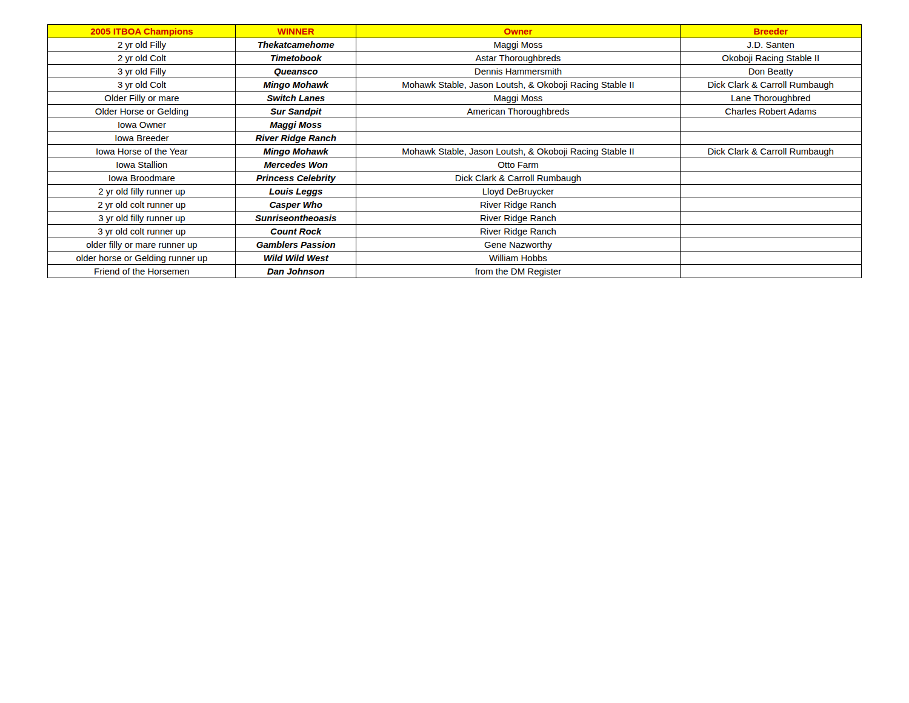| 2005 ITBOA Champions | WINNER | Owner | Breeder |
| --- | --- | --- | --- |
| 2 yr old Filly | Thekatcamehome | Maggi Moss | J.D. Santen |
| 2 yr old Colt | Timetobook | Astar Thoroughbreds | Okoboji Racing Stable II |
| 3 yr old Filly | Queansco | Dennis Hammersmith | Don Beatty |
| 3 yr old Colt | Mingo Mohawk | Mohawk Stable, Jason Loutsh, & Okoboji Racing Stable II | Dick Clark & Carroll Rumbaugh |
| Older Filly or mare | Switch Lanes | Maggi Moss | Lane Thoroughbred |
| Older Horse or Gelding | Sur Sandpit | American Thoroughbreds | Charles Robert Adams |
| Iowa Owner | Maggi Moss | | |
| Iowa Breeder | River Ridge Ranch | | |
| Iowa Horse of the Year | Mingo Mohawk | Mohawk Stable, Jason Loutsh, & Okoboji Racing Stable II | Dick Clark & Carroll Rumbaugh |
| Iowa Stallion | Mercedes Won | Otto Farm | |
| Iowa Broodmare | Princess Celebrity | Dick Clark & Carroll Rumbaugh | |
| 2 yr old filly runner up | Louis Leggs | Lloyd DeBruycker | |
| 2 yr old colt runner up | Casper Who | River Ridge Ranch | |
| 3 yr old filly runner up | Sunriseontheoasis | River Ridge Ranch | |
| 3 yr old colt runner up | Count Rock | River Ridge Ranch | |
| older filly or mare runner up | Gamblers Passion | Gene Nazworthy | |
| older horse or Gelding runner up | Wild Wild West | William Hobbs | |
| Friend of the Horsemen | Dan Johnson | from the DM Register | |